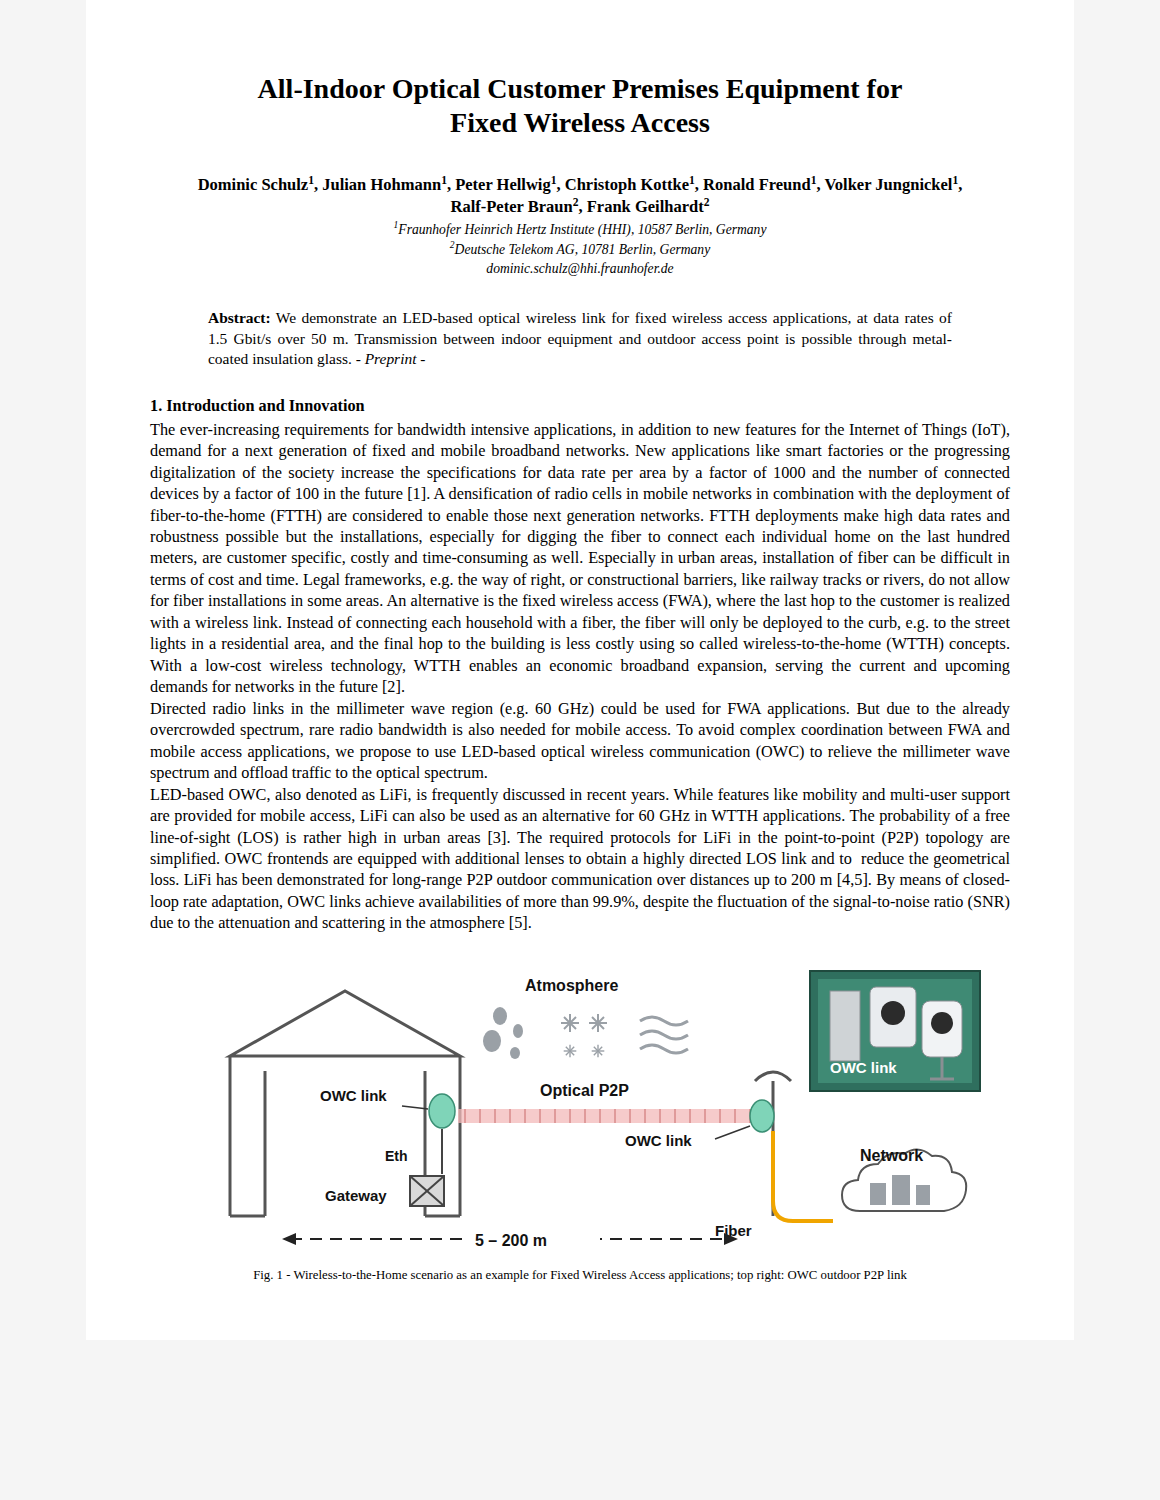All-Indoor Optical Customer Premises Equipment for
Fixed Wireless Access
Dominic Schulz1, Julian Hohmann1, Peter Hellwig1, Christoph Kottke1, Ronald Freund1, Volker Jungnickel1,
Ralf-Peter Braun2, Frank Geilhardt2
1Fraunhofer Heinrich Hertz Institute (HHI), 10587 Berlin, Germany
2Deutsche Telekom AG, 10781 Berlin, Germany
dominic.schulz@hhi.fraunhofer.de
Abstract: We demonstrate an LED-based optical wireless link for fixed wireless access applications, at data rates of 1.5 Gbit/s over 50 m. Transmission between indoor equipment and outdoor access point is possible through metal-coated insulation glass. - Preprint -
1. Introduction and Innovation
The ever-increasing requirements for bandwidth intensive applications, in addition to new features for the Internet of Things (IoT), demand for a next generation of fixed and mobile broadband networks. New applications like smart factories or the progressing digitalization of the society increase the specifications for data rate per area by a factor of 1000 and the number of connected devices by a factor of 100 in the future [1]. A densification of radio cells in mobile networks in combination with the deployment of fiber-to-the-home (FTTH) are considered to enable those next generation networks. FTTH deployments make high data rates and robustness possible but the installations, especially for digging the fiber to connect each individual home on the last hundred meters, are customer specific, costly and time-consuming as well. Especially in urban areas, installation of fiber can be difficult in terms of cost and time. Legal frameworks, e.g. the way of right, or constructional barriers, like railway tracks or rivers, do not allow for fiber installations in some areas. An alternative is the fixed wireless access (FWA), where the last hop to the customer is realized with a wireless link. Instead of connecting each household with a fiber, the fiber will only be deployed to the curb, e.g. to the street lights in a residential area, and the final hop to the building is less costly using so called wireless-to-the-home (WTTH) concepts. With a low-cost wireless technology, WTTH enables an economic broadband expansion, serving the current and upcoming demands for networks in the future [2].
Directed radio links in the millimeter wave region (e.g. 60 GHz) could be used for FWA applications. But due to the already overcrowded spectrum, rare radio bandwidth is also needed for mobile access. To avoid complex coordination between FWA and mobile access applications, we propose to use LED-based optical wireless communication (OWC) to relieve the millimeter wave spectrum and offload traffic to the optical spectrum.
LED-based OWC, also denoted as LiFi, is frequently discussed in recent years. While features like mobility and multi-user support are provided for mobile access, LiFi can also be used as an alternative for 60 GHz in WTTH applications. The probability of a free line-of-sight (LOS) is rather high in urban areas [3]. The required protocols for LiFi in the point-to-point (P2P) topology are simplified. OWC frontends are equipped with additional lenses to obtain a highly directed LOS link and to reduce the geometrical loss. LiFi has been demonstrated for long-range P2P outdoor communication over distances up to 200 m [4,5]. By means of closed-loop rate adaptation, OWC links achieve availabilities of more than 99.9%, despite the fluctuation of the signal-to-noise ratio (SNR) due to the attenuation and scattering in the atmosphere [5].
OWC link Gateway Eth Optical P2P Atmosphere OWC link Fiber Network OWC link 5 – 200 m
Fig. 1 - Wireless-to-the-Home scenario as an example for Fixed Wireless Access applications; top right: OWC outdoor P2P link